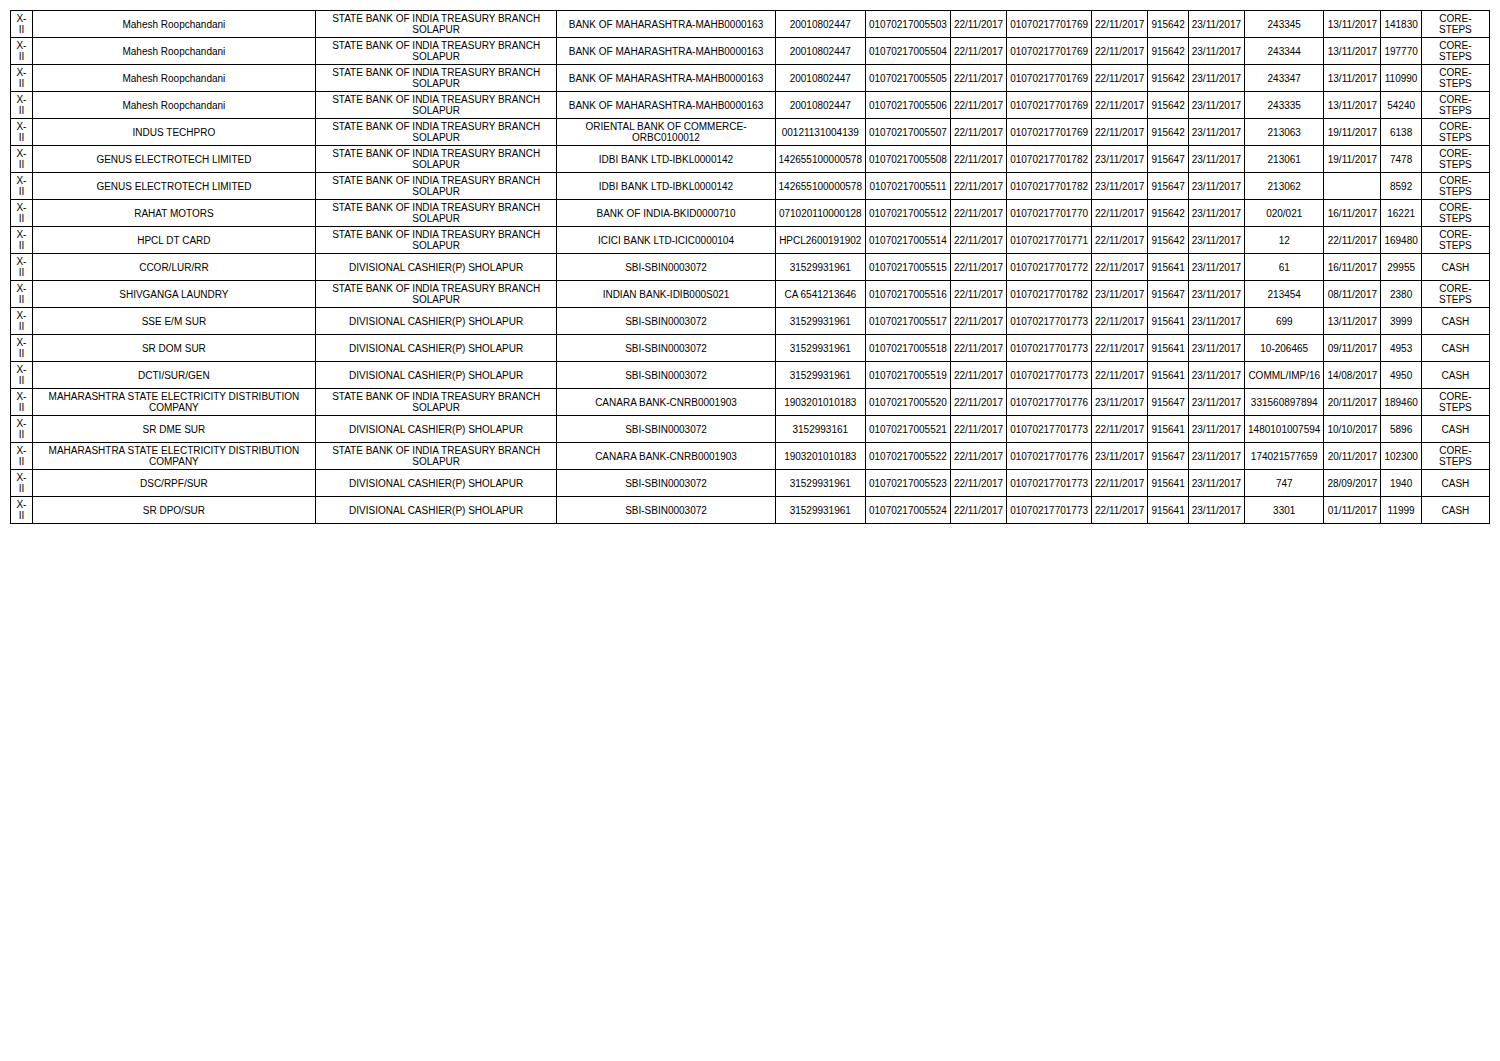| X-II | Mahesh Roopchandani | STATE BANK OF INDIA TREASURY BRANCH SOLAPUR | BANK OF MAHARASHTRA-MAHB0000163 | 20010802447 | 01070217005503 | 22/11/2017 | 01070217701769 | 22/11/2017 | 915642 | 23/11/2017 | 243345 | 13/11/2017 | 141830 | CORE-STEPS |
| X-II | Mahesh Roopchandani | STATE BANK OF INDIA TREASURY BRANCH SOLAPUR | BANK OF MAHARASHTRA-MAHB0000163 | 20010802447 | 01070217005504 | 22/11/2017 | 01070217701769 | 22/11/2017 | 915642 | 23/11/2017 | 243344 | 13/11/2017 | 197770 | CORE-STEPS |
| X-II | Mahesh Roopchandani | STATE BANK OF INDIA TREASURY BRANCH SOLAPUR | BANK OF MAHARASHTRA-MAHB0000163 | 20010802447 | 01070217005505 | 22/11/2017 | 01070217701769 | 22/11/2017 | 915642 | 23/11/2017 | 243347 | 13/11/2017 | 110990 | CORE-STEPS |
| X-II | Mahesh Roopchandani | STATE BANK OF INDIA TREASURY BRANCH SOLAPUR | BANK OF MAHARASHTRA-MAHB0000163 | 20010802447 | 01070217005506 | 22/11/2017 | 01070217701769 | 22/11/2017 | 915642 | 23/11/2017 | 243335 | 13/11/2017 | 54240 | CORE-STEPS |
| X-II | INDUS TECHPRO | STATE BANK OF INDIA TREASURY BRANCH SOLAPUR | ORIENTAL BANK OF COMMERCE-ORBC0100012 | 00121131004139 | 01070217005507 | 22/11/2017 | 01070217701769 | 22/11/2017 | 915642 | 23/11/2017 | 213063 | 19/11/2017 | 6138 | CORE-STEPS |
| X-II | GENUS ELECTROTECH LIMITED | STATE BANK OF INDIA TREASURY BRANCH SOLAPUR | IDBI BANK LTD-IBKL0000142 | 142655100000578 | 01070217005508 | 22/11/2017 | 01070217701782 | 23/11/2017 | 915647 | 23/11/2017 | 213061 | 19/11/2017 | 7478 | CORE-STEPS |
| X-II | GENUS ELECTROTECH LIMITED | STATE BANK OF INDIA TREASURY BRANCH SOLAPUR | IDBI BANK LTD-IBKL0000142 | 142655100000578 | 01070217005511 | 22/11/2017 | 01070217701782 | 23/11/2017 | 915647 | 23/11/2017 | 213062 | | 8592 | CORE-STEPS |
| X-II | RAHAT MOTORS | STATE BANK OF INDIA TREASURY BRANCH SOLAPUR | BANK OF INDIA-BKID0000710 | 071020110000128 | 01070217005512 | 22/11/2017 | 01070217701770 | 22/11/2017 | 915642 | 23/11/2017 | 020/021 | 16/11/2017 | 16221 | CORE-STEPS |
| X-II | HPCL DT CARD | STATE BANK OF INDIA TREASURY BRANCH SOLAPUR | ICICI BANK LTD-ICIC0000104 | HPCL2600191902 | 01070217005514 | 22/11/2017 | 01070217701771 | 22/11/2017 | 915642 | 23/11/2017 | 12 | 22/11/2017 | 169480 | CORE-STEPS |
| X-II | CCOR/LUR/RR | DIVISIONAL CASHIER(P) SHOLAPUR | SBI-SBIN0003072 | 31529931961 | 01070217005515 | 22/11/2017 | 01070217701772 | 22/11/2017 | 915641 | 23/11/2017 | 61 | 16/11/2017 | 29955 | CASH |
| X-II | SHIVGANGA LAUNDRY | STATE BANK OF INDIA TREASURY BRANCH SOLAPUR | INDIAN BANK-IDIB000S021 | CA 6541213646 | 01070217005516 | 22/11/2017 | 01070217701782 | 23/11/2017 | 915647 | 23/11/2017 | 213454 | 08/11/2017 | 2380 | CORE-STEPS |
| X-II | SSE E/M SUR | DIVISIONAL CASHIER(P) SHOLAPUR | SBI-SBIN0003072 | 31529931961 | 01070217005517 | 22/11/2017 | 01070217701773 | 22/11/2017 | 915641 | 23/11/2017 | 699 | 13/11/2017 | 3999 | CASH |
| X-II | SR DOM SUR | DIVISIONAL CASHIER(P) SHOLAPUR | SBI-SBIN0003072 | 31529931961 | 01070217005518 | 22/11/2017 | 01070217701773 | 22/11/2017 | 915641 | 23/11/2017 | 10-206465 | 09/11/2017 | 4953 | CASH |
| X-II | DCTI/SUR/GEN | DIVISIONAL CASHIER(P) SHOLAPUR | SBI-SBIN0003072 | 31529931961 | 01070217005519 | 22/11/2017 | 01070217701773 | 22/11/2017 | 915641 | 23/11/2017 | COMML/IMP/16 | 14/08/2017 | 4950 | CASH |
| X-II | MAHARASHTRA STATE ELECTRICITY DISTRIBUTION COMPANY | STATE BANK OF INDIA TREASURY BRANCH SOLAPUR | CANARA BANK-CNRB0001903 | 1903201010183 | 01070217005520 | 22/11/2017 | 01070217701776 | 23/11/2017 | 915647 | 23/11/2017 | 331560897894 | 20/11/2017 | 189460 | CORE-STEPS |
| X-II | SR DME SUR | DIVISIONAL CASHIER(P) SHOLAPUR | SBI-SBIN0003072 | 3152993161 | 01070217005521 | 22/11/2017 | 01070217701773 | 22/11/2017 | 915641 | 23/11/2017 | 1480101007594 | 10/10/2017 | 5896 | CASH |
| X-II | MAHARASHTRA STATE ELECTRICITY DISTRIBUTION COMPANY | STATE BANK OF INDIA TREASURY BRANCH SOLAPUR | CANARA BANK-CNRB0001903 | 1903201010183 | 01070217005522 | 22/11/2017 | 01070217701776 | 23/11/2017 | 915647 | 23/11/2017 | 174021577659 | 20/11/2017 | 102300 | CORE-STEPS |
| X-II | DSC/RPF/SUR | DIVISIONAL CASHIER(P) SHOLAPUR | SBI-SBIN0003072 | 31529931961 | 01070217005523 | 22/11/2017 | 01070217701773 | 22/11/2017 | 915641 | 23/11/2017 | 747 | 28/09/2017 | 1940 | CASH |
| X-II | SR DPO/SUR | DIVISIONAL CASHIER(P) SHOLAPUR | SBI-SBIN0003072 | 31529931961 | 01070217005524 | 22/11/2017 | 01070217701773 | 22/11/2017 | 915641 | 23/11/2017 | 3301 | 01/11/2017 | 11999 | CASH |